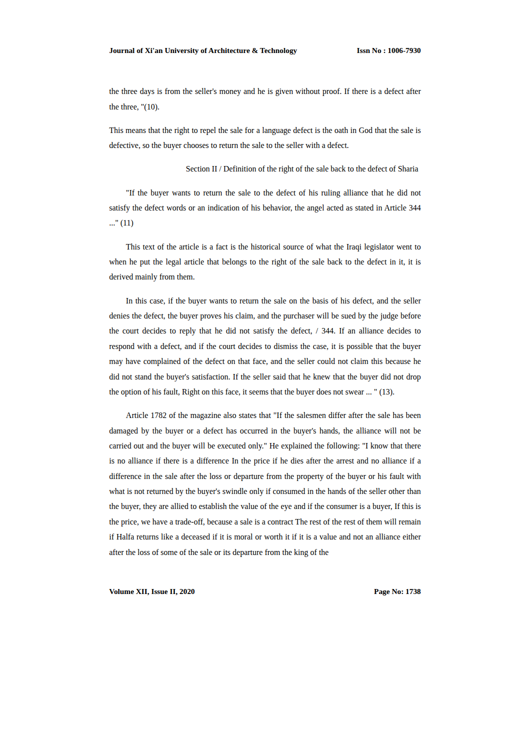Journal of Xi'an University of Architecture & Technology
Issn No : 1006-7930
the three days is from the seller's money and he is given without proof. If there is a defect after the three, "(10).
This means that the right to repel the sale for a language defect is the oath in God that the sale is defective, so the buyer chooses to return the sale to the seller with a defect.
Section II / Definition of the right of the sale back to the defect of Sharia
"If the buyer wants to return the sale to the defect of his ruling alliance that he did not satisfy the defect words or an indication of his behavior, the angel acted as stated in Article 344 ..." (11)
This text of the article is a fact is the historical source of what the Iraqi legislator went to when he put the legal article that belongs to the right of the sale back to the defect in it, it is derived mainly from them.
In this case, if the buyer wants to return the sale on the basis of his defect, and the seller denies the defect, the buyer proves his claim, and the purchaser will be sued by the judge before the court decides to reply that he did not satisfy the defect, / 344. If an alliance decides to respond with a defect, and if the court decides to dismiss the case, it is possible that the buyer may have complained of the defect on that face, and the seller could not claim this because he did not stand the buyer's satisfaction. If the seller said that he knew that the buyer did not drop the option of his fault, Right on this face, it seems that the buyer does not swear ... " (13).
Article 1782 of the magazine also states that "If the salesmen differ after the sale has been damaged by the buyer or a defect has occurred in the buyer's hands, the alliance will not be carried out and the buyer will be executed only." He explained the following: "I know that there is no alliance if there is a difference In the price if he dies after the arrest and no alliance if a difference in the sale after the loss or departure from the property of the buyer or his fault with what is not returned by the buyer's swindle only if consumed in the hands of the seller other than the buyer, they are allied to establish the value of the eye and if the consumer is a buyer, If this is the price, we have a trade-off, because a sale is a contract The rest of the rest of them will remain if Halfa returns like a deceased if it is moral or worth it if it is a value and not an alliance either after the loss of some of the sale or its departure from the king of the
Volume XII, Issue II, 2020
Page No: 1738